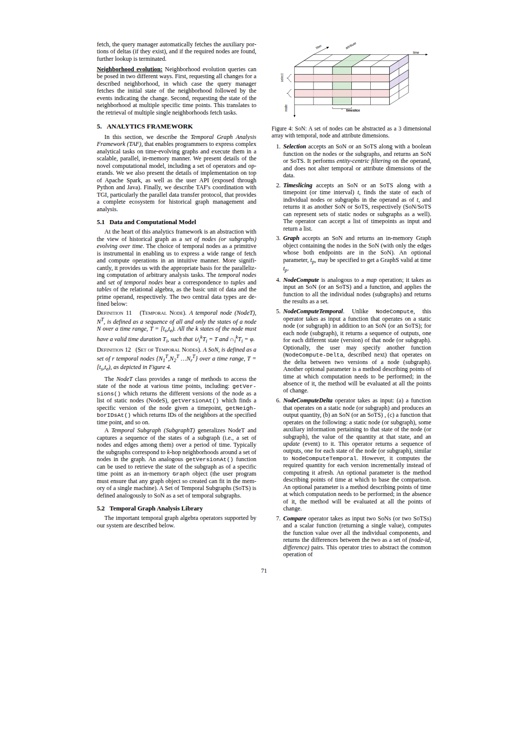fetch, the query manager automatically fetches the auxiliary portions of deltas (if they exist), and if the required nodes are found, further lookup is terminated.
Neighborhood evolution: Neighborhood evolution queries can be posed in two different ways. First, requesting all changes for a described neighborhood, in which case the query manager fetches the initial state of the neighborhood followed by the events indicating the change. Second, requesting the state of the neighborhood at multiple specific time points. This translates to the retrieval of multiple single neighborhoods fetch tasks.
5. ANALYTICS FRAMEWORK
In this section, we describe the Temporal Graph Analysis Framework (TAF), that enables programmers to express complex analytical tasks on time-evolving graphs and execute them in a scalable, parallel, in-memory manner. We present details of the novel computational model, including a set of operators and operands. We we also present the details of implementation on top of Apache Spark, as well as the user API (exposed through Python and Java). Finally, we describe TAF's coordination with TGI, particularly the parallel data transfer protocol, that provides a complete ecosystem for historical graph management and analysis.
5.1 Data and Computational Model
At the heart of this analytics framework is an abstraction with the view of historical graph as a set of nodes (or subgraphs) evolving over time. The choice of temporal nodes as a primitive is instrumental in enabling us to express a wide range of fetch and compute operations in an intuitive manner. More significantly, it provides us with the appropriate basis for the parallelizing computation of arbitrary analysis tasks. The temporal nodes and set of temporal nodes bear a correspondence to tuples and tables of the relational algebra, as the basic unit of data and the prime operand, respectively. The two central data types are defined below:
Definition 11 (Temporal Node). A temporal node (NodeT), NT, is defined as a sequence of all and only the states of a node N over a time range, T = [ts,te). All the k states of the node must have a valid time duration Ti, such that ∪ikTi = T and ∩ikTi = φ.
Definition 12 (Set of Temporal Nodes). A SoN, is defined as a set of r temporal nodes {N1T,N2T …NrT} over a time range, T = [ts,te), as depicted in Figure 4.
The NodeT class provides a range of methods to access the state of the node at various time points, including: getVersions() which returns the different versions of the node as a list of static nodes (NodeS), getVersionAt() which finds a specific version of the node given a timepoint, getNeighborIDsAt() which returns IDs of the neighbors at the specified time point, and so on.
A Temporal Subgraph (SubgraphT) generalizes NodeT and captures a sequence of the states of a subgraph (i.e., a set of nodes and edges among them) over a period of time. Typically the subgraphs correspond to k-hop neighborhoods around a set of nodes in the graph. An analogous getVersionAt() function can be used to retrieve the state of the subgraph as of a specific time point as an in-memory Graph object (the user program must ensure that any graph object so created can fit in the memory of a single machine). A Set of Temporal Subgraphs (SoTS) is defined analogously to SoN as a set of temporal subgraphs.
5.2 Temporal Graph Analysis Library
The important temporal graph algebra operators supported by our system are described below.
time node select timeslice filter attribute
Figure 4: SoN: A set of nodes can be abstracted as a 3 dimensional array with temporal, node and attribute dimensions.
Selection accepts an SoN or an SoTS along with a boolean function on the nodes or the subgraphs, and returns an SoN or SoTS. It performs entity-centric filtering on the operand, and does not alter temporal or attribute dimensions of the data.
Timeslicing accepts an SoN or an SoTS along with a timepoint (or time interval) t, finds the state of each of individual nodes or subgraphs in the operand as of t, and returns it as another SoN or SoTS, respectively (SoN/SoTS can represent sets of static nodes or subgraphs as a well). The operator can accept a list of timepoints as input and return a list.
Graph accepts an SoN and returns an in-memory Graph object containing the nodes in the SoN (with only the edges whose both endpoints are in the SoN). An optional parameter, tp, may be specified to get a GraphS valid at time tp.
NodeCompute is analogous to a map operation; it takes as input an SoN (or an SoTS) and a function, and applies the function to all the individual nodes (subgraphs) and returns the results as a set.
NodeComputeTemporal. Unlike NodeCompute, this operator takes as input a function that operates on a static node (or subgraph) in addition to an SoN (or an SoTS); for each node (subgraph), it returns a sequence of outputs, one for each different state (version) of that node (or subgraph). Optionally, the user may specify another function (NodeCompute-Delta, described next) that operates on the delta between two versions of a node (subgraph). Another optional parameter is a method describing points of time at which computation needs to be performed; in the absence of it, the method will be evaluated at all the points of change.
NodeComputeDelta operator takes as input: (a) a function that operates on a static node (or subgraph) and produces an output quantity, (b) an SoN (or an SoTS) , (c) a function that operates on the following: a static node (or subgraph), some auxiliary information pertaining to that state of the node (or subgraph), the value of the quantity at that state, and an update (event) to it. This operator returns a sequence of outputs, one for each state of the node (or subgraph), similar to NodeComputeTemporal. However, it computes the required quantity for each version incrementally instead of computing it afresh. An optional parameter is the method describing points of time at which to base the comparison. An optional parameter is a method describing points of time at which computation needs to be performed; in the absence of it, the method will be evaluated at all the points of change.
Compare operator takes as input two SoNs (or two SoTSs) and a scalar function (returning a single value), computes the function value over all the individual components, and returns the differences between the two as a set of (node-id, difference) pairs. This operator tries to abstract the common operation of
71